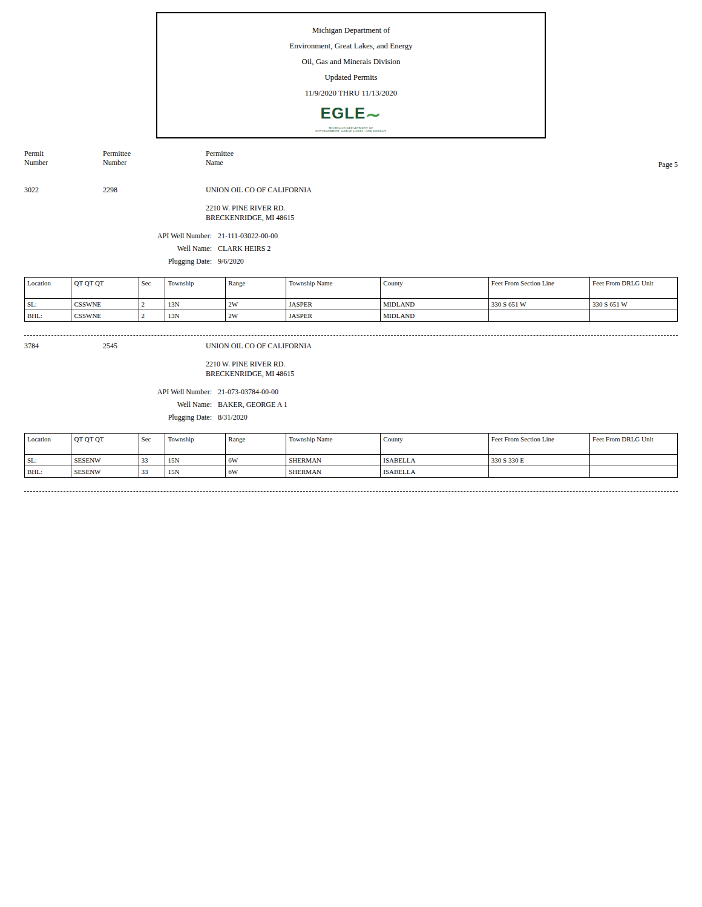Michigan Department of
Environment, Great Lakes, and Energy
Oil, Gas and Minerals Division
Updated Permits
11/9/2020 THRU 11/13/2020
EGLE∼
MICHIGAN DEPARTMENT OF
ENVIRONMENT, GREAT LAKES, AND ENERGY
Permit
Number
Permittee
Number
Permittee
Name
Page 5
3022
2298
UNION OIL CO OF CALIFORNIA
2210 W. PINE RIVER RD.
BRECKENRIDGE, MI 48615
API Well Number: 21-111-03022-00-00
Well Name: CLARK HEIRS 2
Plugging Date: 9/6/2020
| Location | QT QT QT | Sec | Township | Range | Township Name | County | Feet From Section Line | Feet From DRLG Unit |
| --- | --- | --- | --- | --- | --- | --- | --- | --- |
| SL: | CSSWNE | 2 | 13N | 2W | JASPER | MIDLAND | 330 S 651 W | 330 S 651 W |
| BHL: | CSSWNE | 2 | 13N | 2W | JASPER | MIDLAND | | |
3784
2545
UNION OIL CO OF CALIFORNIA
2210 W. PINE RIVER RD.
BRECKENRIDGE, MI 48615
API Well Number: 21-073-03784-00-00
Well Name: BAKER, GEORGE A 1
Plugging Date: 8/31/2020
| Location | QT QT QT | Sec | Township | Range | Township Name | County | Feet From Section Line | Feet From DRLG Unit |
| --- | --- | --- | --- | --- | --- | --- | --- | --- |
| SL: | SESENW | 33 | 15N | 6W | SHERMAN | ISABELLA | 330 S 330 E | |
| BHL: | SESENW | 33 | 15N | 6W | SHERMAN | ISABELLA | | |